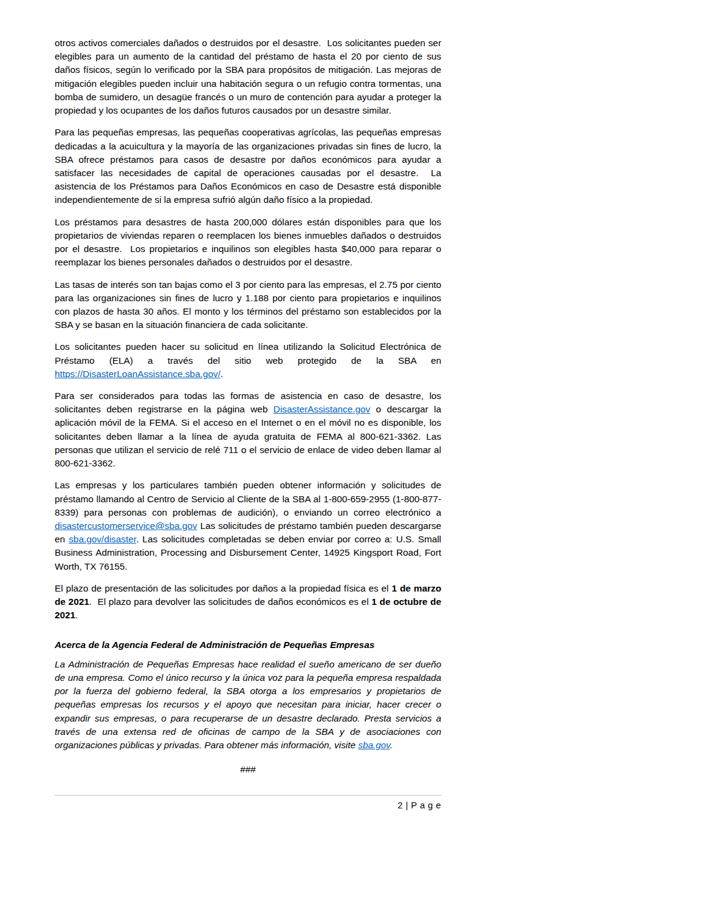otros activos comerciales dañados o destruidos por el desastre. Los solicitantes pueden ser elegibles para un aumento de la cantidad del préstamo de hasta el 20 por ciento de sus daños físicos, según lo verificado por la SBA para propósitos de mitigación. Las mejoras de mitigación elegibles pueden incluir una habitación segura o un refugio contra tormentas, una bomba de sumidero, un desagüe francés o un muro de contención para ayudar a proteger la propiedad y los ocupantes de los daños futuros causados por un desastre similar.
Para las pequeñas empresas, las pequeñas cooperativas agrícolas, las pequeñas empresas dedicadas a la acuicultura y la mayoría de las organizaciones privadas sin fines de lucro, la SBA ofrece préstamos para casos de desastre por daños económicos para ayudar a satisfacer las necesidades de capital de operaciones causadas por el desastre. La asistencia de los Préstamos para Daños Económicos en caso de Desastre está disponible independientemente de si la empresa sufrió algún daño físico a la propiedad.
Los préstamos para desastres de hasta 200,000 dólares están disponibles para que los propietarios de viviendas reparen o reemplacen los bienes inmuebles dañados o destruidos por el desastre. Los propietarios e inquilinos son elegibles hasta $40,000 para reparar o reemplazar los bienes personales dañados o destruidos por el desastre.
Las tasas de interés son tan bajas como el 3 por ciento para las empresas, el 2.75 por ciento para las organizaciones sin fines de lucro y 1.188 por ciento para propietarios e inquilinos con plazos de hasta 30 años. El monto y los términos del préstamo son establecidos por la SBA y se basan en la situación financiera de cada solicitante.
Los solicitantes pueden hacer su solicitud en línea utilizando la Solicitud Electrónica de Préstamo (ELA) a través del sitio web protegido de la SBA en https://DisasterLoanAssistance.sba.gov/.
Para ser considerados para todas las formas de asistencia en caso de desastre, los solicitantes deben registrarse en la página web DisasterAssistance.gov o descargar la aplicación móvil de la FEMA. Si el acceso en el Internet o en el móvil no es disponible, los solicitantes deben llamar a la línea de ayuda gratuita de FEMA al 800-621-3362. Las personas que utilizan el servicio de relé 711 o el servicio de enlace de video deben llamar al 800-621-3362.
Las empresas y los particulares también pueden obtener información y solicitudes de préstamo llamando al Centro de Servicio al Cliente de la SBA al 1-800-659-2955 (1-800-877-8339) para personas con problemas de audición), o enviando un correo electrónico a disastercustomerservice@sba.gov Las solicitudes de préstamo también pueden descargarse en sba.gov/disaster. Las solicitudes completadas se deben enviar por correo a: U.S. Small Business Administration, Processing and Disbursement Center, 14925 Kingsport Road, Fort Worth, TX 76155.
El plazo de presentación de las solicitudes por daños a la propiedad física es el 1 de marzo de 2021. El plazo para devolver las solicitudes de daños económicos es el 1 de octubre de 2021.
Acerca de la Agencia Federal de Administración de Pequeñas Empresas
La Administración de Pequeñas Empresas hace realidad el sueño americano de ser dueño de una empresa. Como el único recurso y la única voz para la pequeña empresa respaldada por la fuerza del gobierno federal, la SBA otorga a los empresarios y propietarios de pequeñas empresas los recursos y el apoyo que necesitan para iniciar, hacer crecer o expandir sus empresas, o para recuperarse de un desastre declarado. Presta servicios a través de una extensa red de oficinas de campo de la SBA y de asociaciones con organizaciones públicas y privadas. Para obtener más información, visite sba.gov.
###
2 | P a g e